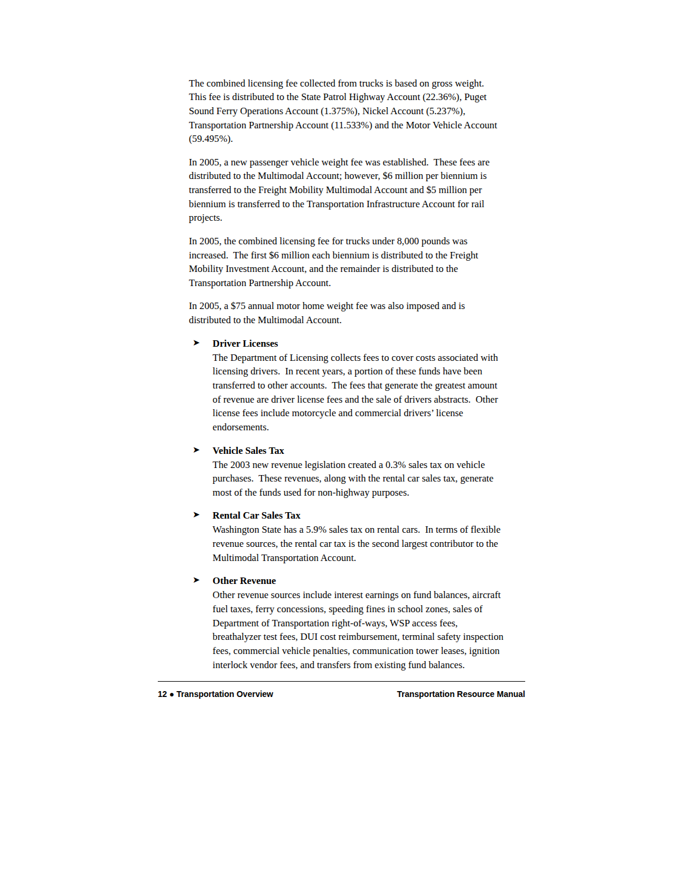The combined licensing fee collected from trucks is based on gross weight. This fee is distributed to the State Patrol Highway Account (22.36%), Puget Sound Ferry Operations Account (1.375%), Nickel Account (5.237%), Transportation Partnership Account (11.533%) and the Motor Vehicle Account (59.495%).
In 2005, a new passenger vehicle weight fee was established. These fees are distributed to the Multimodal Account; however, $6 million per biennium is transferred to the Freight Mobility Multimodal Account and $5 million per biennium is transferred to the Transportation Infrastructure Account for rail projects.
In 2005, the combined licensing fee for trucks under 8,000 pounds was increased. The first $6 million each biennium is distributed to the Freight Mobility Investment Account, and the remainder is distributed to the Transportation Partnership Account.
In 2005, a $75 annual motor home weight fee was also imposed and is distributed to the Multimodal Account.
➤ Driver Licenses The Department of Licensing collects fees to cover costs associated with licensing drivers. In recent years, a portion of these funds have been transferred to other accounts. The fees that generate the greatest amount of revenue are driver license fees and the sale of drivers abstracts. Other license fees include motorcycle and commercial drivers’ license endorsements.
➤ Vehicle Sales Tax The 2003 new revenue legislation created a 0.3% sales tax on vehicle purchases. These revenues, along with the rental car sales tax, generate most of the funds used for non-highway purposes.
➤ Rental Car Sales Tax Washington State has a 5.9% sales tax on rental cars. In terms of flexible revenue sources, the rental car tax is the second largest contributor to the Multimodal Transportation Account.
➤ Other Revenue Other revenue sources include interest earnings on fund balances, aircraft fuel taxes, ferry concessions, speeding fines in school zones, sales of Department of Transportation right-of-ways, WSP access fees, breathalyzer test fees, DUI cost reimbursement, terminal safety inspection fees, commercial vehicle penalties, communication tower leases, ignition interlock vendor fees, and transfers from existing fund balances.
12 ● Transportation Overview
Transportation Resource Manual